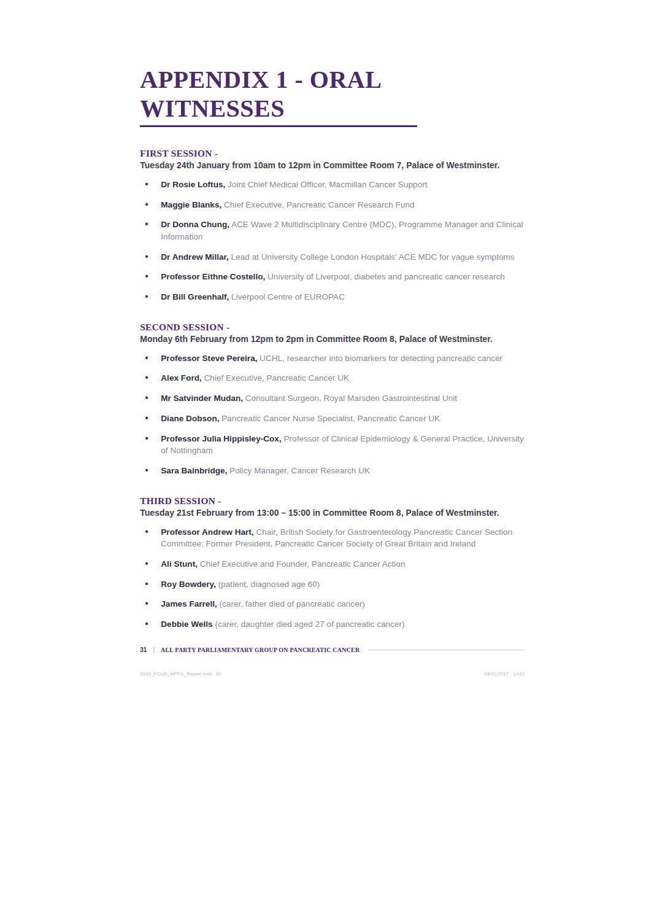Appendix 1 - Oral Witnesses
First Session -
Tuesday 24th January from 10am to 12pm in Committee Room 7, Palace of Westminster.
Dr Rosie Loftus, Joint Chief Medical Officer, Macmillan Cancer Support
Maggie Blanks, Chief Executive, Pancreatic Cancer Research Fund
Dr Donna Chung, ACE Wave 2 Multidisciplinary Centre (MDC), Programme Manager and Clinical Information
Dr Andrew Millar, Lead at University College London Hospitals' ACE MDC for vague symptoms
Professor Eithne Costello, University of Liverpool, diabetes and pancreatic cancer research
Dr Bill Greenhalf, Liverpool Centre of EUROPAC
Second Session -
Monday 6th February from 12pm to 2pm in Committee Room 8, Palace of Westminster.
Professor Steve Pereira, UCHL, researcher into biomarkers for detecting pancreatic cancer
Alex Ford, Chief Executive, Pancreatic Cancer UK
Mr Satvinder Mudan, Consultant Surgeon, Royal Marsden Gastrointestinal Unit
Diane Dobson, Pancreatic Cancer Nurse Specialist, Pancreatic Cancer UK
Professor Julia Hippisley-Cox, Professor of Clinical Epidemiology & General Practice, University of Nottingham
Sara Bainbridge, Policy Manager, Cancer Research UK
Third Session -
Tuesday 21st February from 13:00 – 15:00 in Committee Room 8, Palace of Westminster.
Professor Andrew Hart, Chair, British Society for Gastroenterology Pancreatic Cancer Section Committee; Former President, Pancreatic Cancer Society of Great Britain and Ireland
Ali Stunt, Chief Executive and Founder, Pancreatic Cancer Action
Roy Bowdery, (patient, diagnosed age 60)
James Farrell, (carer, father died of pancreatic cancer)
Debbie Wells (carer, daughter died aged 27 of pancreatic cancer)
31 | All Party Parliamentary Group on Pancreatic Cancer
5934_PCUK_APPG_Report.indd 31 09/11/2017 14:01